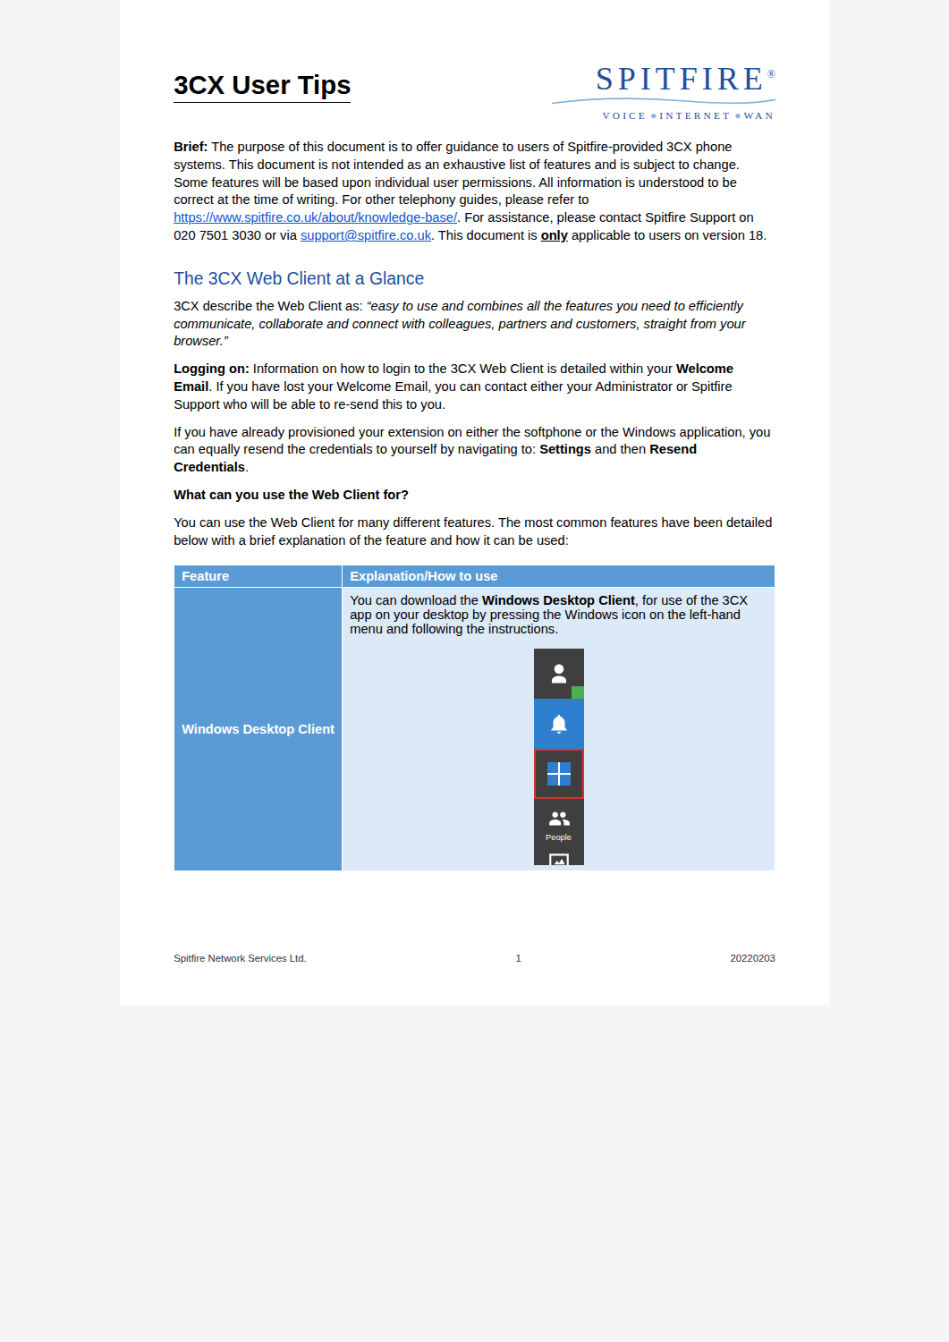3CX User Tips
SPITFIRE®
VOICE●INTERNET●WAN
Brief: The purpose of this document is to offer guidance to users of Spitfire-provided 3CX phone systems. This document is not intended as an exhaustive list of features and is subject to change. Some features will be based upon individual user permissions. All information is understood to be correct at the time of writing. For other telephony guides, please refer to https://www.spitfire.co.uk/about/knowledge-base/. For assistance, please contact Spitfire Support on 020 7501 3030 or via support@spitfire.co.uk. This document is only applicable to users on version 18.
The 3CX Web Client at a Glance
3CX describe the Web Client as: “easy to use and combines all the features you need to efficiently communicate, collaborate and connect with colleagues, partners and customers, straight from your browser.”
Logging on: Information on how to login to the 3CX Web Client is detailed within your Welcome Email. If you have lost your Welcome Email, you can contact either your Administrator or Spitfire Support who will be able to re-send this to you.
If you have already provisioned your extension on either the softphone or the Windows application, you can equally resend the credentials to yourself by navigating to: Settings and then Resend Credentials.
What can you use the Web Client for?
You can use the Web Client for many different features. The most common features have been detailed below with a brief explanation of the feature and how it can be used:
| Feature | Explanation/How to use |
| --- | --- |
| Windows Desktop Client | You can download the Windows Desktop Client , for use of the 3CX app on your desktop by pressing the Windows icon on the left-hand menu and following the instructions. People |
Spitfire Network Services Ltd.
1
20220203